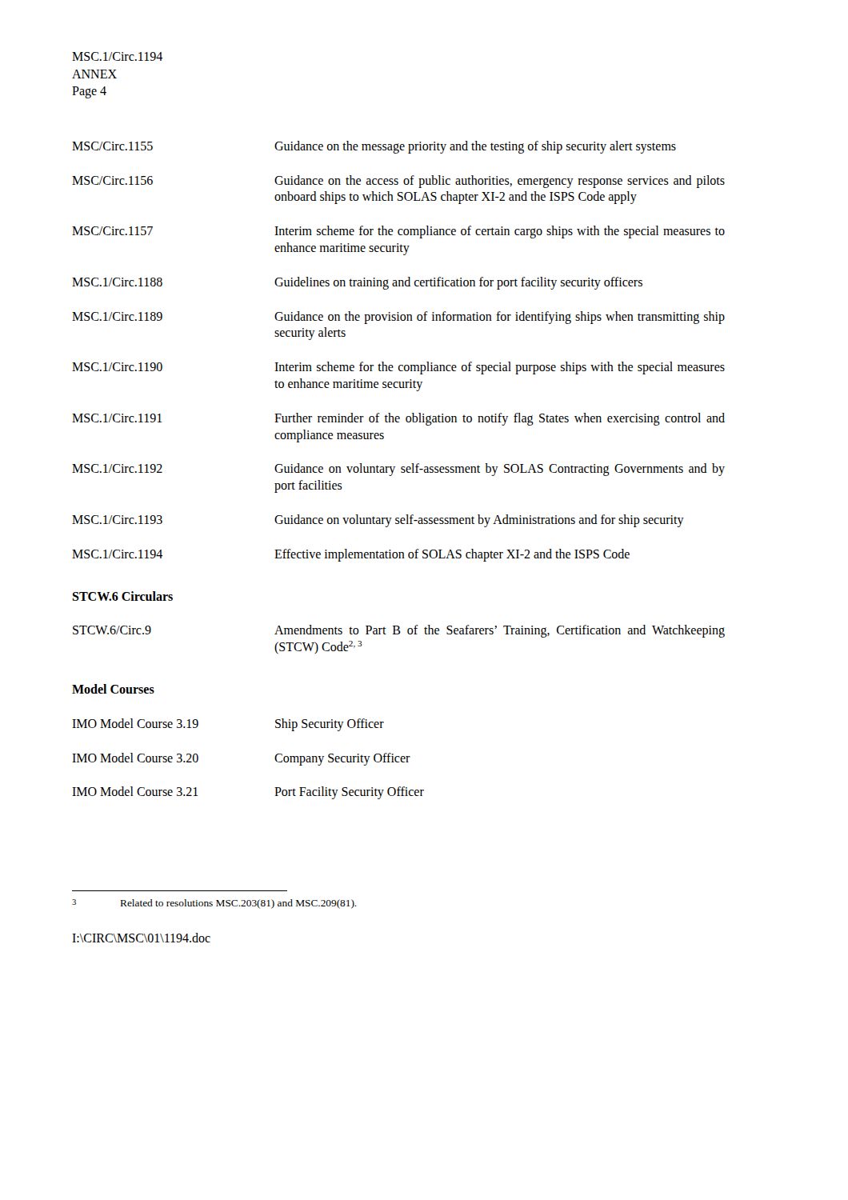MSC.1/Circ.1194
ANNEX
Page 4
| MSC/Circ.1155 | Guidance on the message priority and the testing of ship security alert systems |
| MSC/Circ.1156 | Guidance on the access of public authorities, emergency response services and pilots onboard ships to which SOLAS chapter XI-2 and the ISPS Code apply |
| MSC/Circ.1157 | Interim scheme for the compliance of certain cargo ships with the special measures to enhance maritime security |
| MSC.1/Circ.1188 | Guidelines on training and certification for port facility security officers |
| MSC.1/Circ.1189 | Guidance on the provision of information for identifying ships when transmitting ship security alerts |
| MSC.1/Circ.1190 | Interim scheme for the compliance of special purpose ships with the special measures to enhance maritime security |
| MSC.1/Circ.1191 | Further reminder of the obligation to notify flag States when exercising control and compliance measures |
| MSC.1/Circ.1192 | Guidance on voluntary self-assessment by SOLAS Contracting Governments and by port facilities |
| MSC.1/Circ.1193 | Guidance on voluntary self-assessment by Administrations and for ship security |
| MSC.1/Circ.1194 | Effective implementation of SOLAS chapter XI-2 and the ISPS Code |
STCW.6 Circulars
| STCW.6/Circ.9 | Amendments to Part B of the Seafarers’ Training, Certification and Watchkeeping (STCW) Code 2, 3 |
Model Courses
| IMO Model Course 3.19 | Ship Security Officer |
| IMO Model Course 3.20 | Company Security Officer |
| IMO Model Course 3.21 | Port Facility Security Officer |
| 3 | Related to resolutions MSC.203(81) and MSC.209(81). |
I:\CIRC\MSC\01\1194.doc